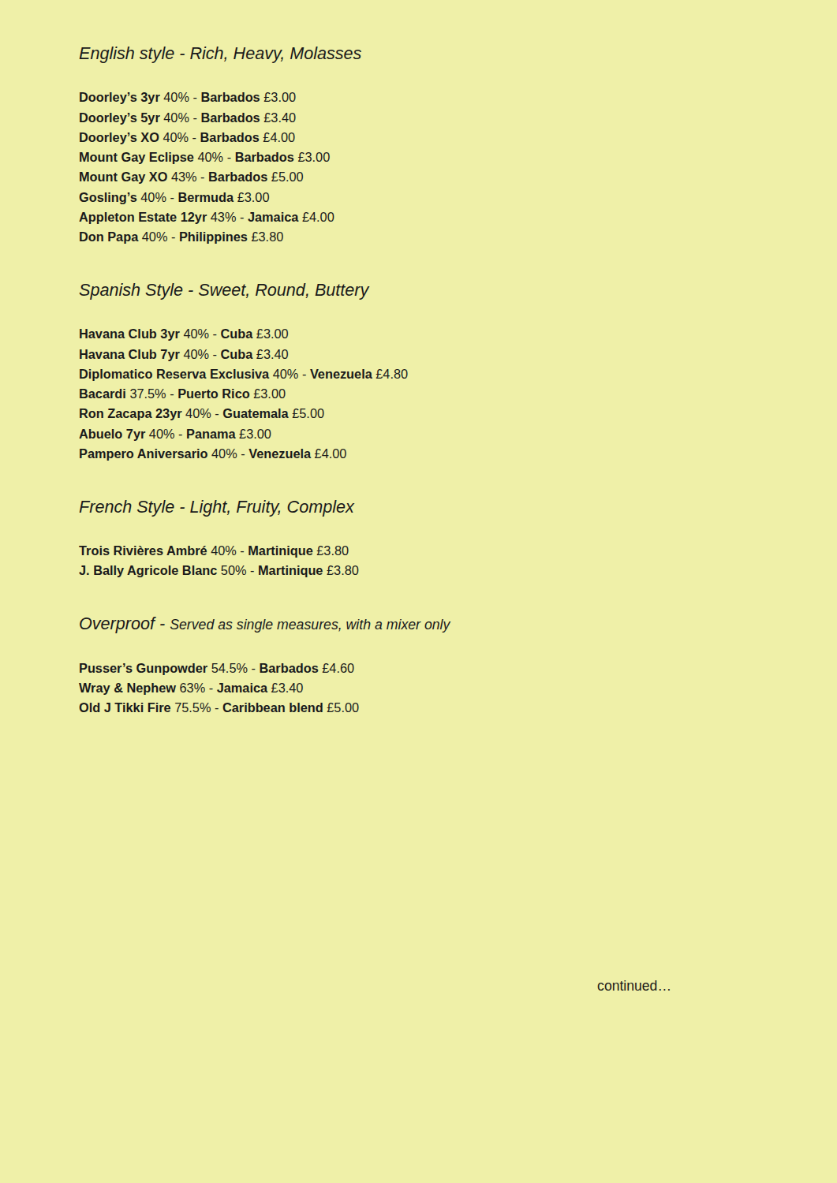English style - Rich, Heavy, Molasses
Doorley’s 3yr 40% - Barbados £3.00
Doorley’s 5yr 40% - Barbados £3.40
Doorley’s XO 40% - Barbados £4.00
Mount Gay Eclipse 40% - Barbados £3.00
Mount Gay XO 43% - Barbados £5.00
Gosling’s 40% - Bermuda £3.00
Appleton Estate 12yr 43% - Jamaica £4.00
Don Papa 40% - Philippines £3.80
Spanish Style - Sweet, Round, Buttery
Havana Club 3yr 40% - Cuba £3.00
Havana Club 7yr 40% - Cuba £3.40
Diplomatico Reserva Exclusiva 40% - Venezuela £4.80
Bacardi 37.5% - Puerto Rico £3.00
Ron Zacapa 23yr 40% - Guatemala £5.00
Abuelo 7yr 40% - Panama £3.00
Pampero Aniversario 40% - Venezuela £4.00
French Style - Light, Fruity, Complex
Trois Rivières Ambré 40% - Martinique £3.80
J. Bally Agricole Blanc 50% - Martinique £3.80
Overproof - Served as single measures, with a mixer only
Pusser’s Gunpowder 54.5% - Barbados £4.60
Wray & Nephew 63% - Jamaica £3.40
Old J Tikki Fire 75.5% - Caribbean blend £5.00
continued…